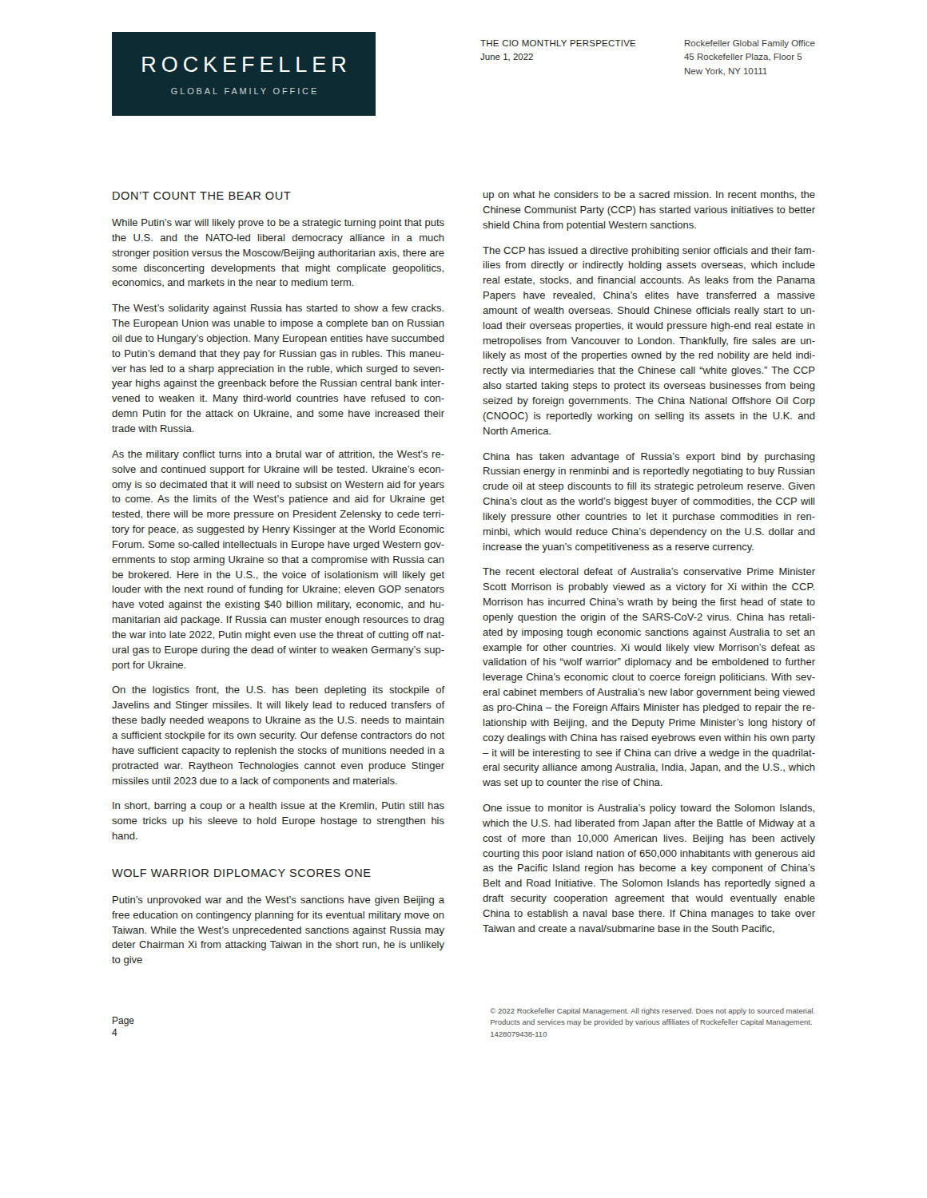Rockefeller
Global Family Office
The CIO Monthly Perspective
June 1, 2022
Rockefeller Global Family Office
45 Rockefeller Plaza, Floor 5
New York, NY 10111
Don’t Count the Bear Out
While Putin’s war will likely prove to be a strategic turning point that puts the U.S. and the NATO-led liberal democracy alliance in a much stronger position versus the Moscow/Beijing authoritarian axis, there are some disconcerting developments that might complicate geopolitics, economics, and markets in the near to medium term.
The West’s solidarity against Russia has started to show a few cracks. The European Union was unable to impose a complete ban on Russian oil due to Hungary’s objection. Many European entities have succumbed to Putin’s demand that they pay for Russian gas in rubles. This maneuver has led to a sharp appreciation in the ruble, which surged to seven-year highs against the greenback before the Russian central bank intervened to weaken it. Many third-world countries have refused to condemn Putin for the attack on Ukraine, and some have increased their trade with Russia.
As the military conflict turns into a brutal war of attrition, the West’s resolve and continued support for Ukraine will be tested. Ukraine’s economy is so decimated that it will need to subsist on Western aid for years to come. As the limits of the West’s patience and aid for Ukraine get tested, there will be more pressure on President Zelensky to cede territory for peace, as suggested by Henry Kissinger at the World Economic Forum. Some so-called intellectuals in Europe have urged Western governments to stop arming Ukraine so that a compromise with Russia can be brokered. Here in the U.S., the voice of isolationism will likely get louder with the next round of funding for Ukraine; eleven GOP senators have voted against the existing $40 billion military, economic, and humanitarian aid package. If Russia can muster enough resources to drag the war into late 2022, Putin might even use the threat of cutting off natural gas to Europe during the dead of winter to weaken Germany’s support for Ukraine.
On the logistics front, the U.S. has been depleting its stockpile of Javelins and Stinger missiles. It will likely lead to reduced transfers of these badly needed weapons to Ukraine as the U.S. needs to maintain a sufficient stockpile for its own security. Our defense contractors do not have sufficient capacity to replenish the stocks of munitions needed in a protracted war. Raytheon Technologies cannot even produce Stinger missiles until 2023 due to a lack of components and materials.
In short, barring a coup or a health issue at the Kremlin, Putin still has some tricks up his sleeve to hold Europe hostage to strengthen his hand.
Wolf Warrior Diplomacy Scores One
Putin’s unprovoked war and the West’s sanctions have given Beijing a free education on contingency planning for its eventual military move on Taiwan. While the West’s unprecedented sanctions against Russia may deter Chairman Xi from attacking Taiwan in the short run, he is unlikely to give
up on what he considers to be a sacred mission. In recent months, the Chinese Communist Party (CCP) has started various initiatives to better shield China from potential Western sanctions.
The CCP has issued a directive prohibiting senior officials and their families from directly or indirectly holding assets overseas, which include real estate, stocks, and financial accounts. As leaks from the Panama Papers have revealed, China’s elites have transferred a massive amount of wealth overseas. Should Chinese officials really start to unload their overseas properties, it would pressure high-end real estate in metropolises from Vancouver to London. Thankfully, fire sales are unlikely as most of the properties owned by the red nobility are held indirectly via intermediaries that the Chinese call “white gloves.” The CCP also started taking steps to protect its overseas businesses from being seized by foreign governments. The China National Offshore Oil Corp (CNOOC) is reportedly working on selling its assets in the U.K. and North America.
China has taken advantage of Russia’s export bind by purchasing Russian energy in renminbi and is reportedly negotiating to buy Russian crude oil at steep discounts to fill its strategic petroleum reserve. Given China’s clout as the world’s biggest buyer of commodities, the CCP will likely pressure other countries to let it purchase commodities in renminbi, which would reduce China’s dependency on the U.S. dollar and increase the yuan’s competitiveness as a reserve currency.
The recent electoral defeat of Australia’s conservative Prime Minister Scott Morrison is probably viewed as a victory for Xi within the CCP. Morrison has incurred China’s wrath by being the first head of state to openly question the origin of the SARS-CoV-2 virus. China has retaliated by imposing tough economic sanctions against Australia to set an example for other countries. Xi would likely view Morrison’s defeat as validation of his “wolf warrior” diplomacy and be emboldened to further leverage China’s economic clout to coerce foreign politicians. With several cabinet members of Australia’s new labor government being viewed as pro-China – the Foreign Affairs Minister has pledged to repair the relationship with Beijing, and the Deputy Prime Minister’s long history of cozy dealings with China has raised eyebrows even within his own party – it will be interesting to see if China can drive a wedge in the quadrilateral security alliance among Australia, India, Japan, and the U.S., which was set up to counter the rise of China.
One issue to monitor is Australia’s policy toward the Solomon Islands, which the U.S. had liberated from Japan after the Battle of Midway at a cost of more than 10,000 American lives. Beijing has been actively courting this poor island nation of 650,000 inhabitants with generous aid as the Pacific Island region has become a key component of China’s Belt and Road Initiative. The Solomon Islands has reportedly signed a draft security cooperation agreement that would eventually enable China to establish a naval base there. If China manages to take over Taiwan and create a naval/submarine base in the South Pacific,
Page
4
© 2022 Rockefeller Capital Management. All rights reserved. Does not apply to sourced material.
Products and services may be provided by various affiliates of Rockefeller Capital Management.
1428079438-110